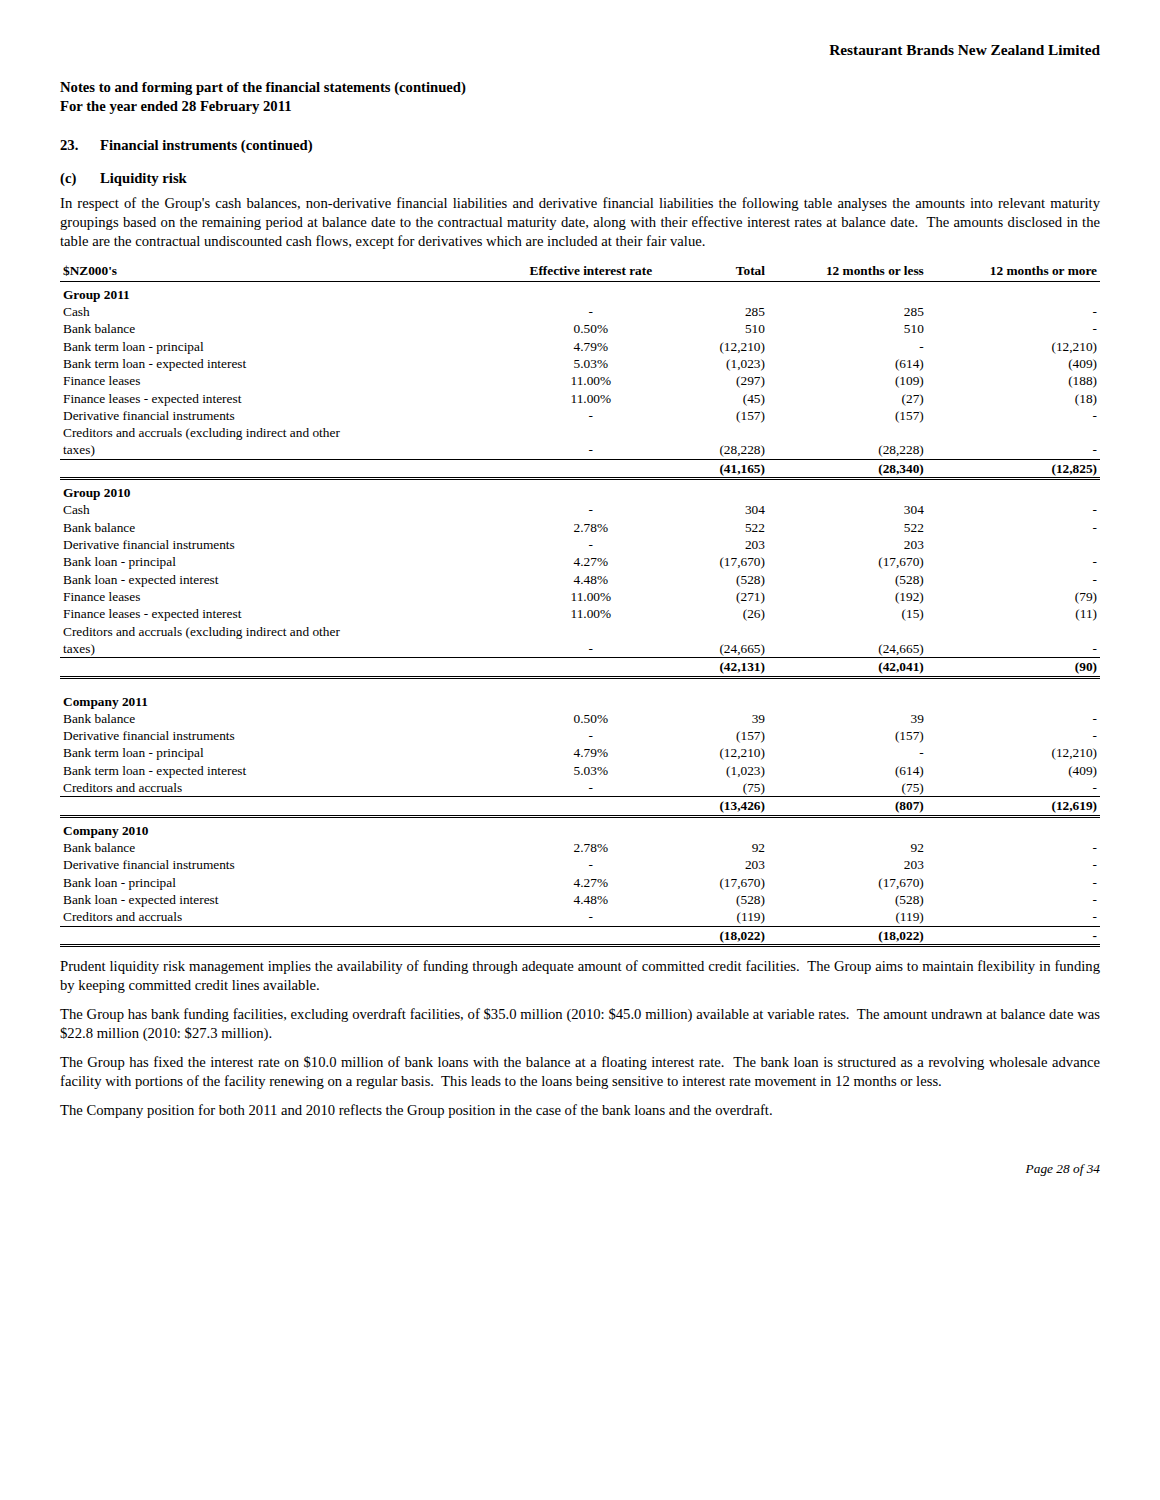Restaurant Brands New Zealand Limited
Notes to and forming part of the financial statements (continued)
For the year ended 28 February 2011
23. Financial instruments (continued)
(c) Liquidity risk
In respect of the Group's cash balances, non-derivative financial liabilities and derivative financial liabilities the following table analyses the amounts into relevant maturity groupings based on the remaining period at balance date to the contractual maturity date, along with their effective interest rates at balance date. The amounts disclosed in the table are the contractual undiscounted cash flows, except for derivatives which are included at their fair value.
| $NZ000's | Effective interest rate | Total | 12 months or less | 12 months or more |
| --- | --- | --- | --- | --- |
| Group 2011 |
| Cash | - | 285 | 285 | - |
| Bank balance | 0.50% | 510 | 510 | - |
| Bank term loan - principal | 4.79% | (12,210) | - | (12,210) |
| Bank term loan - expected interest | 5.03% | (1,023) | (614) | (409) |
| Finance leases | 11.00% | (297) | (109) | (188) |
| Finance leases - expected interest | 11.00% | (45) | (27) | (18) |
| Derivative financial instruments | - | (157) | (157) | - |
| Creditors and accruals (excluding indirect and other | | | | |
| taxes) | - | (28,228) | (28,228) | - |
| | | (41,165) | (28,340) | (12,825) |
| Group 2010 |
| Cash | - | 304 | 304 | - |
| Bank balance | 2.78% | 522 | 522 | - |
| Derivative financial instruments | - | 203 | 203 | |
| Bank loan - principal | 4.27% | (17,670) | (17,670) | - |
| Bank loan - expected interest | 4.48% | (528) | (528) | - |
| Finance leases | 11.00% | (271) | (192) | (79) |
| Finance leases - expected interest | 11.00% | (26) | (15) | (11) |
| Creditors and accruals (excluding indirect and other | | | | |
| taxes) | - | (24,665) | (24,665) | - |
| | | (42,131) | (42,041) | (90) |
| Company 2011 |
| Bank balance | 0.50% | 39 | 39 | - |
| Derivative financial instruments | - | (157) | (157) | - |
| Bank term loan - principal | 4.79% | (12,210) | - | (12,210) |
| Bank term loan - expected interest | 5.03% | (1,023) | (614) | (409) |
| Creditors and accruals | - | (75) | (75) | - |
| | | (13,426) | (807) | (12,619) |
| Company 2010 |
| Bank balance | 2.78% | 92 | 92 | - |
| Derivative financial instruments | - | 203 | 203 | - |
| Bank loan - principal | 4.27% | (17,670) | (17,670) | - |
| Bank loan - expected interest | 4.48% | (528) | (528) | - |
| Creditors and accruals | - | (119) | (119) | - |
| | | (18,022) | (18,022) | - |
Prudent liquidity risk management implies the availability of funding through adequate amount of committed credit facilities. The Group aims to maintain flexibility in funding by keeping committed credit lines available.
The Group has bank funding facilities, excluding overdraft facilities, of $35.0 million (2010: $45.0 million) available at variable rates. The amount undrawn at balance date was $22.8 million (2010: $27.3 million).
The Group has fixed the interest rate on $10.0 million of bank loans with the balance at a floating interest rate. The bank loan is structured as a revolving wholesale advance facility with portions of the facility renewing on a regular basis. This leads to the loans being sensitive to interest rate movement in 12 months or less.
The Company position for both 2011 and 2010 reflects the Group position in the case of the bank loans and the overdraft.
Page 28 of 34